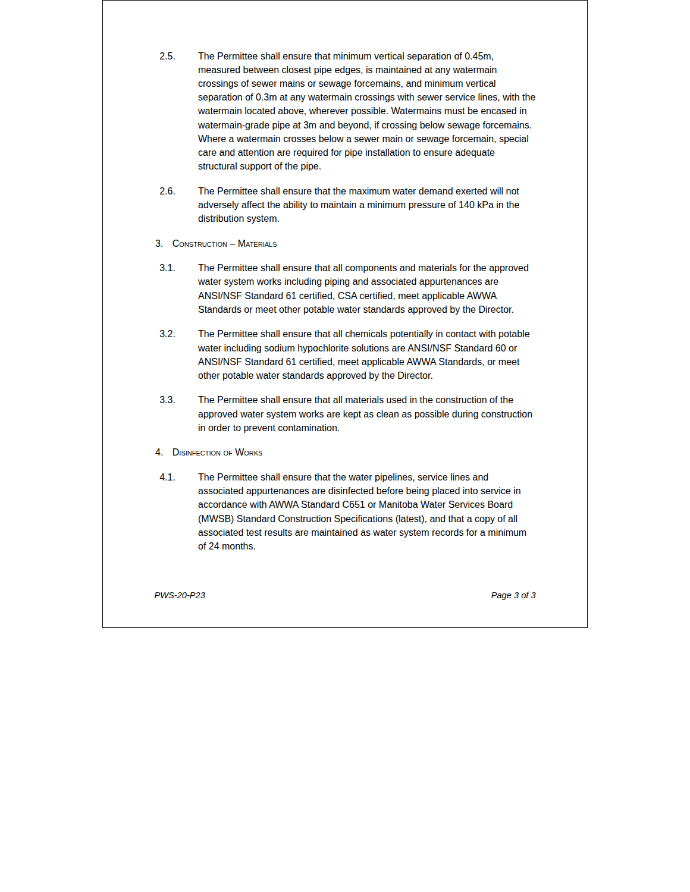2.5.
The Permittee shall ensure that minimum vertical separation of 0.45m, measured between closest pipe edges, is maintained at any watermain crossings of sewer mains or sewage forcemains, and minimum vertical separation of 0.3m at any watermain crossings with sewer service lines, with the watermain located above, wherever possible. Watermains must be encased in watermain-grade pipe at 3m and beyond, if crossing below sewage forcemains. Where a watermain crosses below a sewer main or sewage forcemain, special care and attention are required for pipe installation to ensure adequate structural support of the pipe.
2.6.
The Permittee shall ensure that the maximum water demand exerted will not adversely affect the ability to maintain a minimum pressure of 140 kPa in the distribution system.
3.
Construction – Materials
3.1.
The Permittee shall ensure that all components and materials for the approved water system works including piping and associated appurtenances are ANSI/NSF Standard 61 certified, CSA certified, meet applicable AWWA Standards or meet other potable water standards approved by the Director.
3.2.
The Permittee shall ensure that all chemicals potentially in contact with potable water including sodium hypochlorite solutions are ANSI/NSF Standard 60 or ANSI/NSF Standard 61 certified, meet applicable AWWA Standards, or meet other potable water standards approved by the Director.
3.3.
The Permittee shall ensure that all materials used in the construction of the approved water system works are kept as clean as possible during construction in order to prevent contamination.
4.
Disinfection of Works
4.1.
The Permittee shall ensure that the water pipelines, service lines and associated appurtenances are disinfected before being placed into service in accordance with AWWA Standard C651 or Manitoba Water Services Board (MWSB) Standard Construction Specifications (latest), and that a copy of all associated test results are maintained as water system records for a minimum of 24 months.
PWS-20-P23 Page 3 of 3